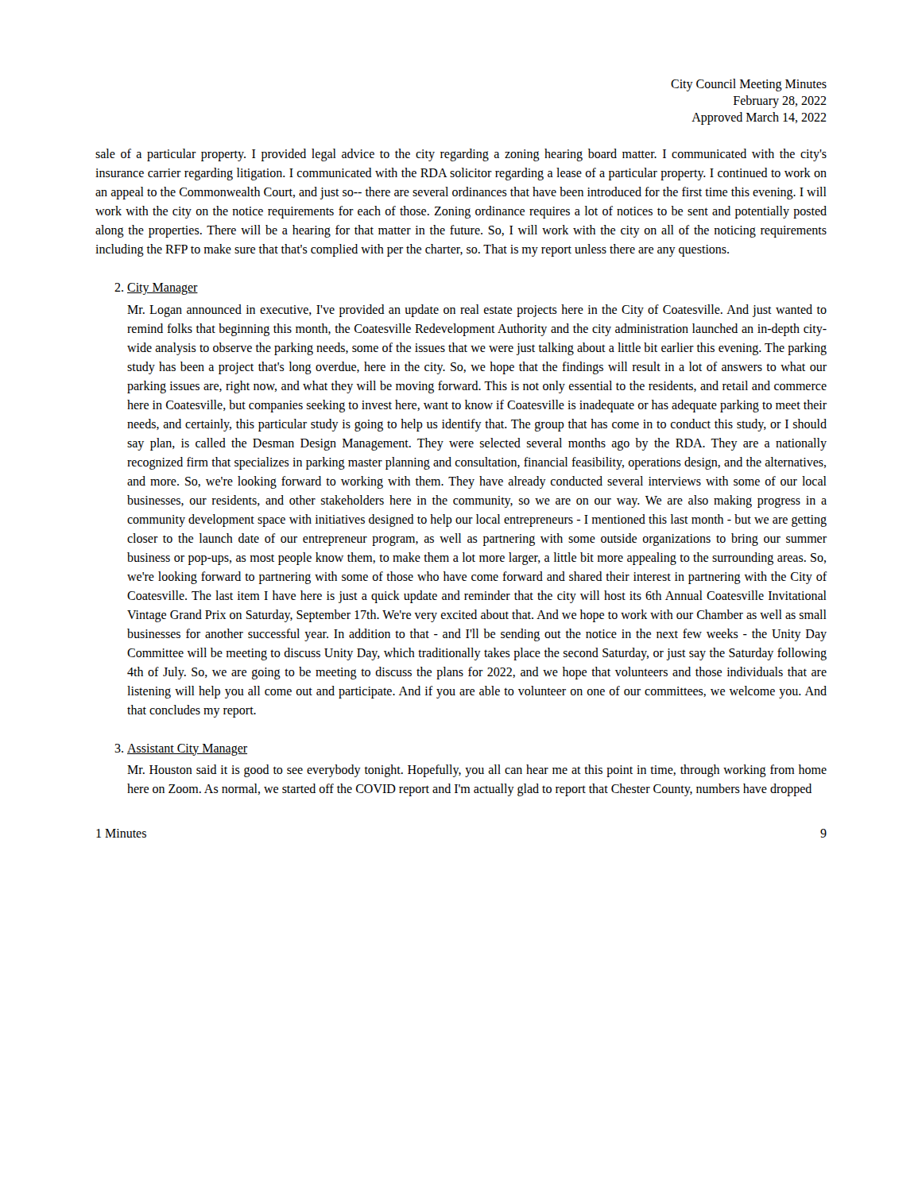City Council Meeting Minutes
February 28, 2022
Approved March 14, 2022
sale of a particular property. I provided legal advice to the city regarding a zoning hearing board matter. I communicated with the city's insurance carrier regarding litigation. I communicated with the RDA solicitor regarding a lease of a particular property. I continued to work on an appeal to the Commonwealth Court, and just so-- there are several ordinances that have been introduced for the first time this evening. I will work with the city on the notice requirements for each of those. Zoning ordinance requires a lot of notices to be sent and potentially posted along the properties. There will be a hearing for that matter in the future. So, I will work with the city on all of the noticing requirements including the RFP to make sure that that's complied with per the charter, so. That is my report unless there are any questions.
City Manager
Mr. Logan announced in executive, I've provided an update on real estate projects here in the City of Coatesville. And just wanted to remind folks that beginning this month, the Coatesville Redevelopment Authority and the city administration launched an in-depth city-wide analysis to observe the parking needs, some of the issues that we were just talking about a little bit earlier this evening. The parking study has been a project that's long overdue, here in the city. So, we hope that the findings will result in a lot of answers to what our parking issues are, right now, and what they will be moving forward. This is not only essential to the residents, and retail and commerce here in Coatesville, but companies seeking to invest here, want to know if Coatesville is inadequate or has adequate parking to meet their needs, and certainly, this particular study is going to help us identify that. The group that has come in to conduct this study, or I should say plan, is called the Desman Design Management. They were selected several months ago by the RDA. They are a nationally recognized firm that specializes in parking master planning and consultation, financial feasibility, operations design, and the alternatives, and more. So, we're looking forward to working with them. They have already conducted several interviews with some of our local businesses, our residents, and other stakeholders here in the community, so we are on our way. We are also making progress in a community development space with initiatives designed to help our local entrepreneurs - I mentioned this last month - but we are getting closer to the launch date of our entrepreneur program, as well as partnering with some outside organizations to bring our summer business or pop-ups, as most people know them, to make them a lot more larger, a little bit more appealing to the surrounding areas. So, we're looking forward to partnering with some of those who have come forward and shared their interest in partnering with the City of Coatesville. The last item I have here is just a quick update and reminder that the city will host its 6th Annual Coatesville Invitational Vintage Grand Prix on Saturday, September 17th. We're very excited about that. And we hope to work with our Chamber as well as small businesses for another successful year. In addition to that - and I'll be sending out the notice in the next few weeks - the Unity Day Committee will be meeting to discuss Unity Day, which traditionally takes place the second Saturday, or just say the Saturday following 4th of July. So, we are going to be meeting to discuss the plans for 2022, and we hope that volunteers and those individuals that are listening will help you all come out and participate. And if you are able to volunteer on one of our committees, we welcome you. And that concludes my report.
Assistant City Manager
Mr. Houston said it is good to see everybody tonight. Hopefully, you all can hear me at this point in time, through working from home here on Zoom. As normal, we started off the COVID report and I'm actually glad to report that Chester County, numbers have dropped
1 Minutes 9